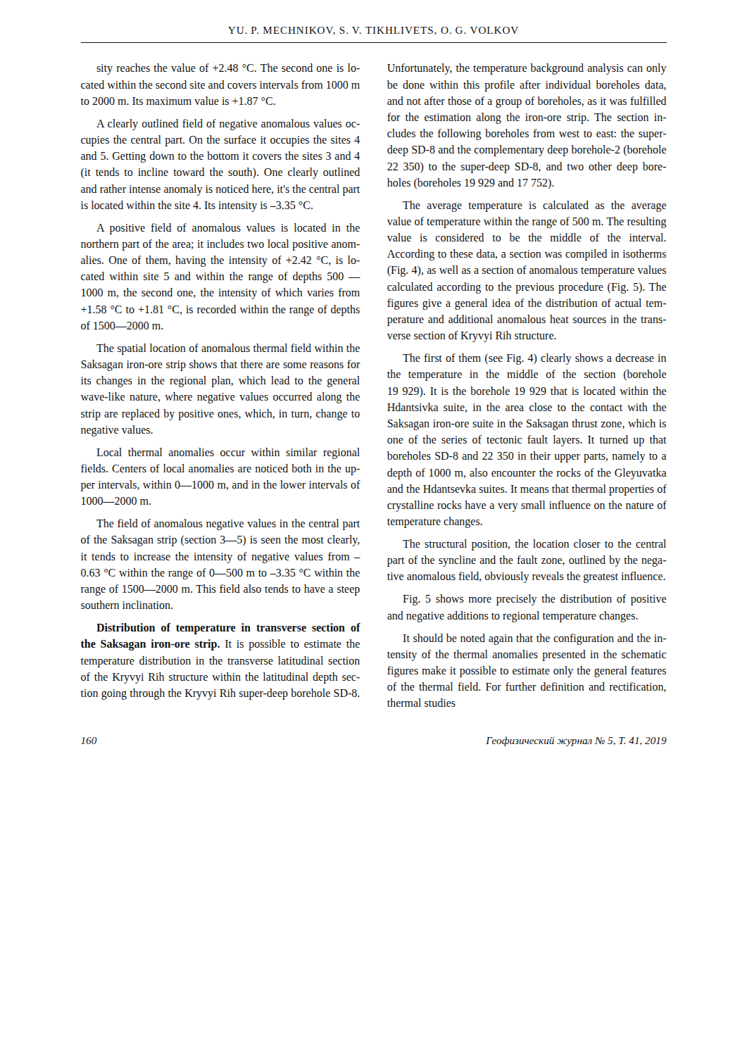YU. P. MECHNIKOV, S. V. TIKHLIVETS, O. G. VOLKOV
sity reaches the value of +2.48 °C. The second one is located within the second site and covers intervals from 1000 m to 2000 m. Its maximum value is +1.87 °C.
A clearly outlined field of negative anomalous values occupies the central part. On the surface it occupies the sites 4 and 5. Getting down to the bottom it covers the sites 3 and 4 (it tends to incline toward the south). One clearly outlined and rather intense anomaly is noticed here, it's the central part is located within the site 4. Its intensity is –3.35 °C.
A positive field of anomalous values is located in the northern part of the area; it includes two local positive anomalies. One of them, having the intensity of +2.42 °C, is located within site 5 and within the range of depths 500 —1000 m, the second one, the intensity of which varies from +1.58 °C to +1.81 °C, is recorded within the range of depths of 1500—2000 m.
The spatial location of anomalous thermal field within the Saksagan iron-ore strip shows that there are some reasons for its changes in the regional plan, which lead to the general wave-like nature, where negative values occurred along the strip are replaced by positive ones, which, in turn, change to negative values.
Local thermal anomalies occur within similar regional fields. Centers of local anomalies are noticed both in the upper intervals, within 0—1000 m, and in the lower intervals of 1000—2000 m.
The field of anomalous negative values in the central part of the Saksagan strip (section 3—5) is seen the most clearly, it tends to increase the intensity of negative values from –0.63 °C within the range of 0—500 m to –3.35 °C within the range of 1500—2000 m. This field also tends to have a steep southern inclination.
Distribution of temperature in transverse section of the Saksagan iron-ore strip. It is possible to estimate the temperature distribution in the transverse latitudinal section of the Kryvyi Rih structure within the latitudinal depth section going through the Kryvyi Rih super-deep borehole SD-8. Unfortunately, the temperature background analysis can only be done within this profile after individual boreholes data, and not after those of a group of boreholes, as it was fulfilled for the estimation along the iron-ore strip. The section includes the following boreholes from west to east: the super-deep SD-8 and the complementary deep borehole-2 (borehole 22 350) to the super-deep SD-8, and two other deep boreholes (boreholes 19 929 and 17 752).
The average temperature is calculated as the average value of temperature within the range of 500 m. The resulting value is considered to be the middle of the interval. According to these data, a section was compiled in isotherms (Fig. 4), as well as a section of anomalous temperature values calculated according to the previous procedure (Fig. 5). The figures give a general idea of the distribution of actual temperature and additional anomalous heat sources in the transverse section of Kryvyi Rih structure.
The first of them (see Fig. 4) clearly shows a decrease in the temperature in the middle of the section (borehole 19 929). It is the borehole 19 929 that is located within the Hdantsivka suite, in the area close to the contact with the Saksagan iron-ore suite in the Saksagan thrust zone, which is one of the series of tectonic fault layers. It turned up that boreholes SD-8 and 22 350 in their upper parts, namely to a depth of 1000 m, also encounter the rocks of the Gleyuvatka and the Hdantsevka suites. It means that thermal properties of crystalline rocks have a very small influence on the nature of temperature changes.
The structural position, the location closer to the central part of the syncline and the fault zone, outlined by the negative anomalous field, obviously reveals the greatest influence.
Fig. 5 shows more precisely the distribution of positive and negative additions to regional temperature changes.
It should be noted again that the configuration and the intensity of the thermal anomalies presented in the schematic figures make it possible to estimate only the general features of the thermal field. For further definition and rectification, thermal studies
160 Геофизический журнал № 5, Т. 41, 2019